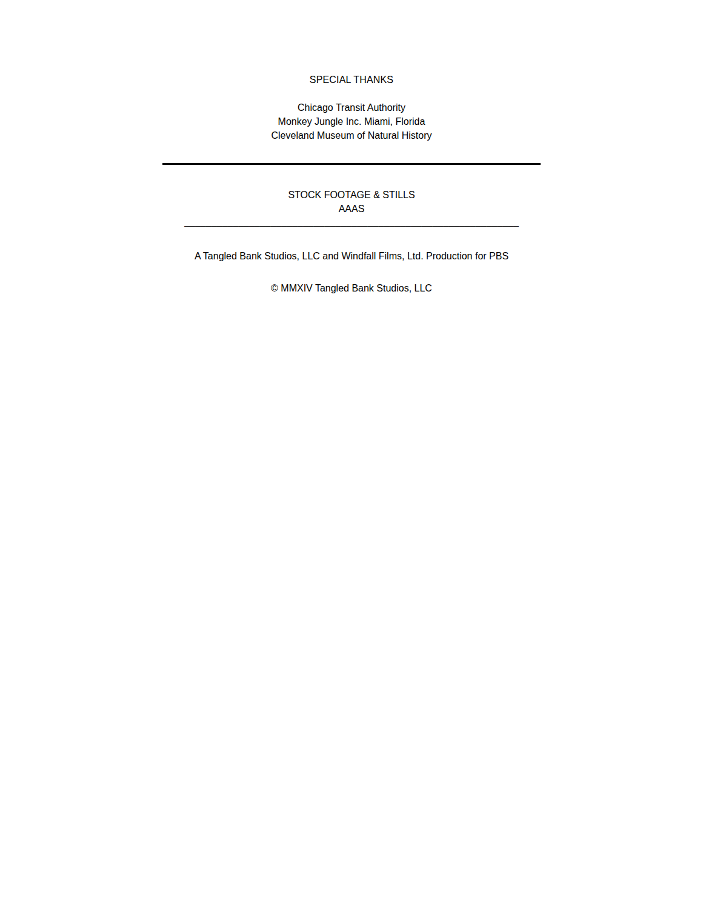SPECIAL THANKS
Chicago Transit Authority
Monkey Jungle Inc. Miami, Florida
Cleveland Museum of Natural History
STOCK FOOTAGE & STILLS
AAAS
______________________________________________________________
A Tangled Bank Studios, LLC and Windfall Films, Ltd. Production for PBS
© MMXIV Tangled Bank Studios, LLC